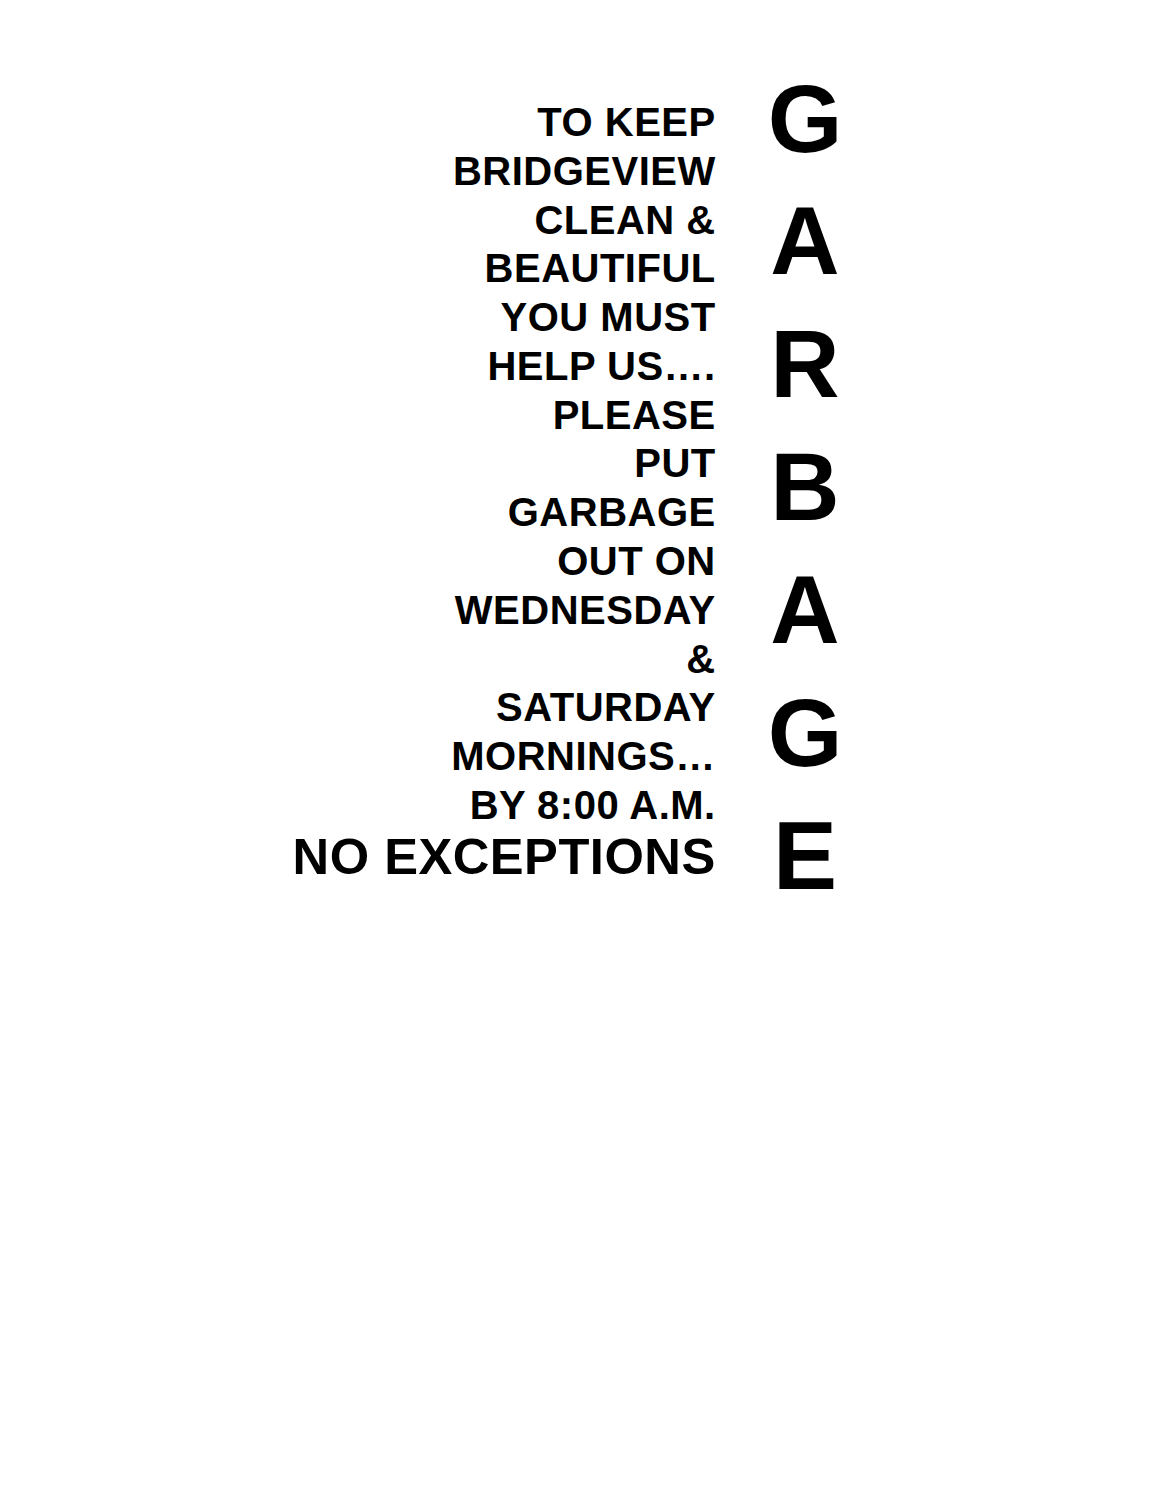TO KEEP
BRIDGEVIEW
CLEAN &
BEAUTIFUL
YOU MUST
HELP US….
PLEASE
PUT
GARBAGE
OUT ON
WEDNESDAY
&
SATURDAY
MORNINGS…
BY 8:00 A.M.
NO EXCEPTIONS
G A R B A G E